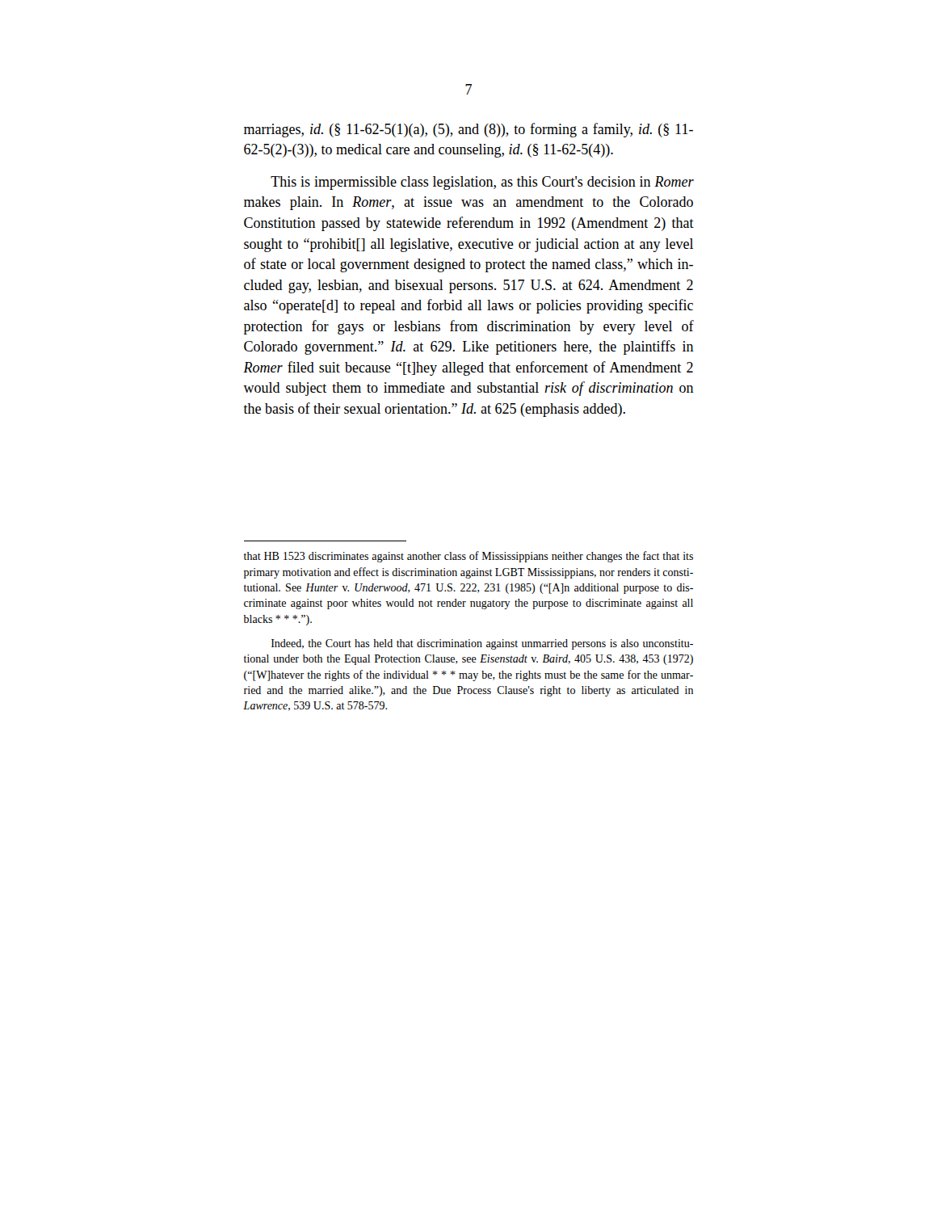7
marriages, id. (§ 11-62-5(1)(a), (5), and (8)), to forming a family, id. (§ 11-62-5(2)-(3)), to medical care and counseling, id. (§ 11-62-5(4)).
This is impermissible class legislation, as this Court's decision in Romer makes plain. In Romer, at issue was an amendment to the Colorado Constitution passed by statewide referendum in 1992 (Amendment 2) that sought to “prohibit[] all legislative, executive or judicial action at any level of state or local government designed to protect the named class,” which included gay, lesbian, and bisexual persons. 517 U.S. at 624. Amendment 2 also “operate[d] to repeal and forbid all laws or policies providing specific protection for gays or lesbians from discrimination by every level of Colorado government.” Id. at 629. Like petitioners here, the plaintiffs in Romer filed suit because “[t]hey alleged that enforcement of Amendment 2 would subject them to immediate and substantial risk of discrimination on the basis of their sexual orientation.” Id. at 625 (emphasis added).
that HB 1523 discriminates against another class of Mississippians neither changes the fact that its primary motivation and effect is discrimination against LGBT Mississippians, nor renders it constitutional. See Hunter v. Underwood, 471 U.S. 222, 231 (1985) (“[A]n additional purpose to discriminate against poor whites would not render nugatory the purpose to discriminate against all blacks * * *.”).
Indeed, the Court has held that discrimination against unmarried persons is also unconstitutional under both the Equal Protection Clause, see Eisenstadt v. Baird, 405 U.S. 438, 453 (1972) (“[W]hatever the rights of the individual * * * may be, the rights must be the same for the unmarried and the married alike.”), and the Due Process Clause's right to liberty as articulated in Lawrence, 539 U.S. at 578-579.